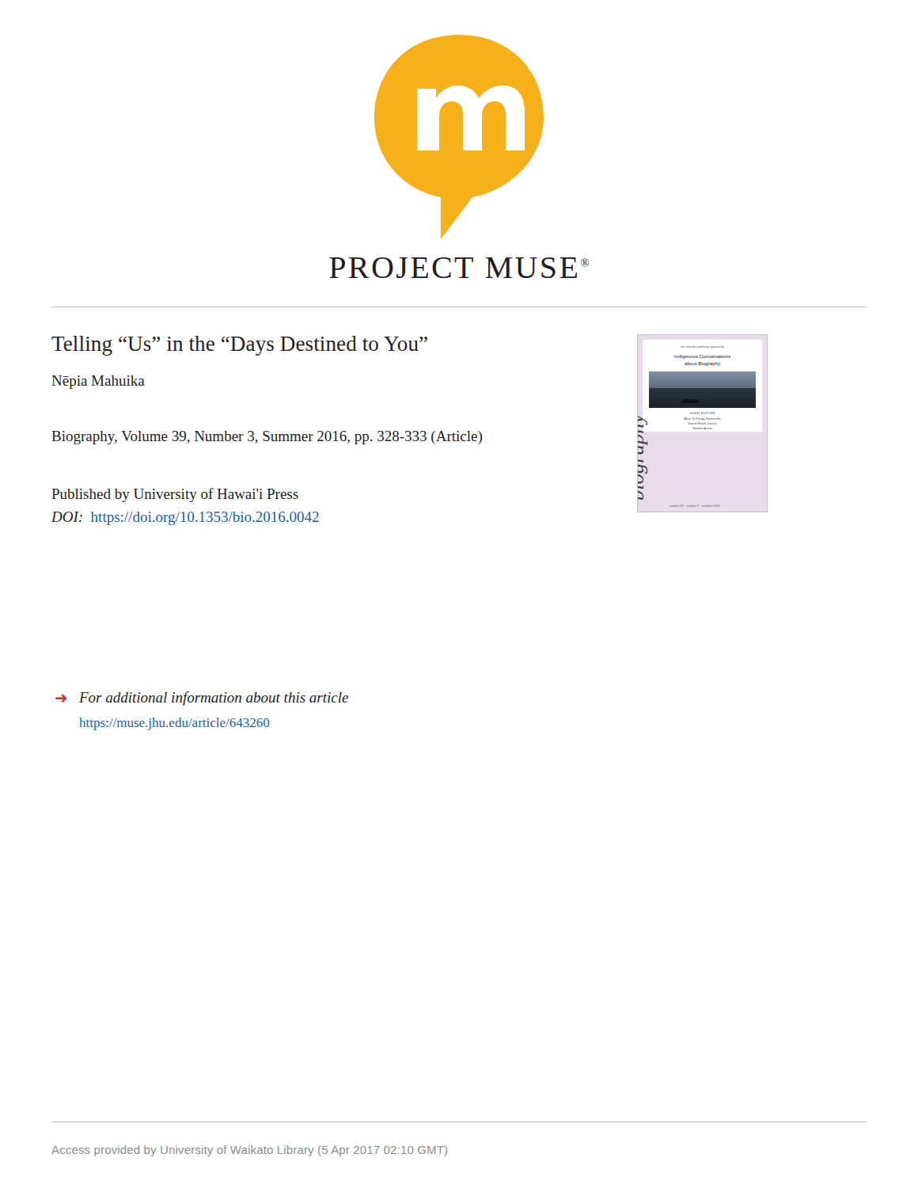PROJECT MUSE®
Telling “Us” in the “Days Destined to You”
Nēpia Mahuika
Biography, Volume 39, Number 3, Summer 2016, pp. 328-333 (Article)
Published by University of Hawai'i Press
DOI: https://doi.org/10.1353/bio.2016.0042
an interdisciplinary quarterly
Indigenous Conversations
about Biography
GUEST EDITORS
Alice Te Punga Somerville
Daniel Heath Justice
Noelani Arista
biography
volume 39 · number 3 · summer 2016
➜
For additional information about this article https://muse.jhu.edu/article/643260
Access provided by University of Waikato Library (5 Apr 2017 02:10 GMT)